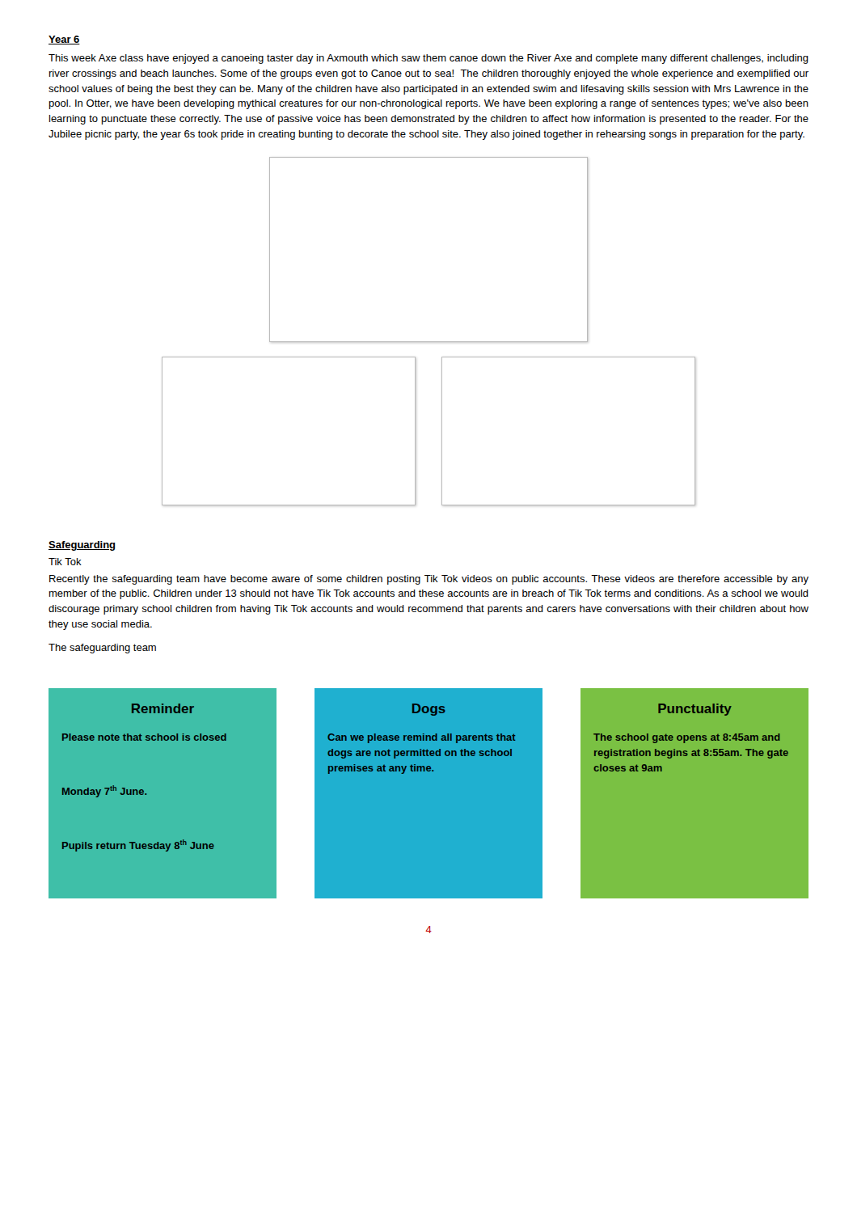Year 6
This week Axe class have enjoyed a canoeing taster day in Axmouth which saw them canoe down the River Axe and complete many different challenges, including river crossings and beach launches. Some of the groups even got to Canoe out to sea! The children thoroughly enjoyed the whole experience and exemplified our school values of being the best they can be. Many of the children have also participated in an extended swim and lifesaving skills session with Mrs Lawrence in the pool. In Otter, we have been developing mythical creatures for our non-chronological reports. We have been exploring a range of sentences types; we've also been learning to punctuate these correctly. The use of passive voice has been demonstrated by the children to affect how information is presented to the reader. For the Jubilee picnic party, the year 6s took pride in creating bunting to decorate the school site. They also joined together in rehearsing songs in preparation for the party.
Safeguarding
Tik Tok
Recently the safeguarding team have become aware of some children posting Tik Tok videos on public accounts. These videos are therefore accessible by any member of the public. Children under 13 should not have Tik Tok accounts and these accounts are in breach of Tik Tok terms and conditions. As a school we would discourage primary school children from having Tik Tok accounts and would recommend that parents and carers have conversations with their children about how they use social media.
The safeguarding team
Reminder
Please note that school is closed
Monday 7th June.
Pupils return Tuesday 8th June
Dogs
Can we please remind all parents that dogs are not permitted on the school premises at any time.
Punctuality
The school gate opens at 8:45am and registration begins at 8:55am. The gate closes at 9am
4